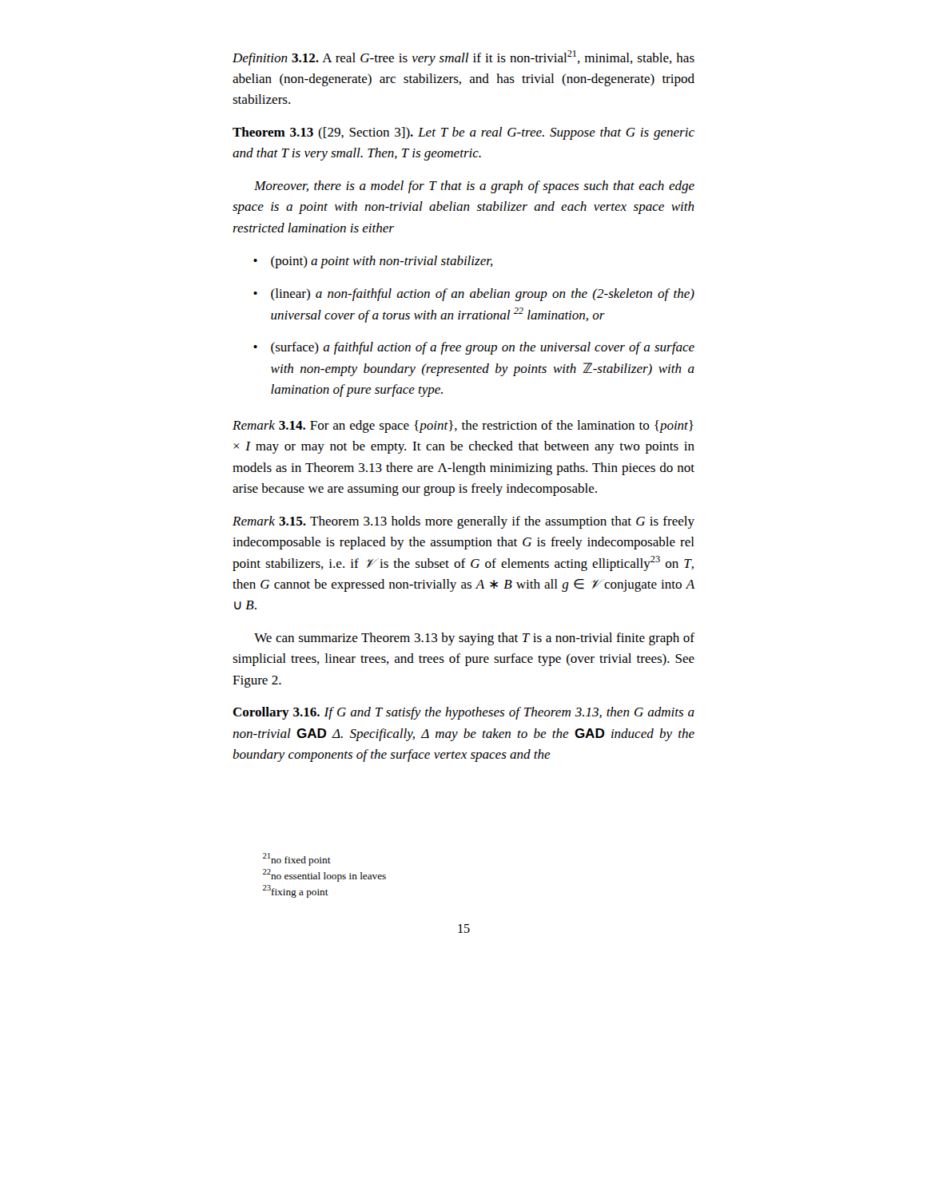Definition 3.12. A real G-tree is very small if it is non-trivial21, minimal, stable, has abelian (non-degenerate) arc stabilizers, and has trivial (non-degenerate) tripod stabilizers.
Theorem 3.13 ([29, Section 3]). Let T be a real G-tree. Suppose that G is generic and that T is very small. Then, T is geometric.
Moreover, there is a model for T that is a graph of spaces such that each edge space is a point with non-trivial abelian stabilizer and each vertex space with restricted lamination is either
(point) a point with non-trivial stabilizer,
(linear) a non-faithful action of an abelian group on the (2-skeleton of the) universal cover of a torus with an irrational 22 lamination, or
(surface) a faithful action of a free group on the universal cover of a surface with non-empty boundary (represented by points with ℤ-stabilizer) with a lamination of pure surface type.
Remark 3.14. For an edge space {point}, the restriction of the lamination to {point} × I may or may not be empty. It can be checked that between any two points in models as in Theorem 3.13 there are Λ-length minimizing paths. Thin pieces do not arise because we are assuming our group is freely indecomposable.
Remark 3.15. Theorem 3.13 holds more generally if the assumption that G is freely indecomposable is replaced by the assumption that G is freely indecomposable rel point stabilizers, i.e. if 𝒱 is the subset of G of elements acting elliptically23 on T, then G cannot be expressed non-trivially as A ∗ B with all g ∈ 𝒱 conjugate into A ∪ B.
We can summarize Theorem 3.13 by saying that T is a non-trivial finite graph of simplicial trees, linear trees, and trees of pure surface type (over trivial trees). See Figure 2.
Corollary 3.16. If G and T satisfy the hypotheses of Theorem 3.13, then G admits a non-trivial GAD Δ. Specifically, Δ may be taken to be the GAD induced by the boundary components of the surface vertex spaces and the
21no fixed point
22no essential loops in leaves
23fixing a point
15